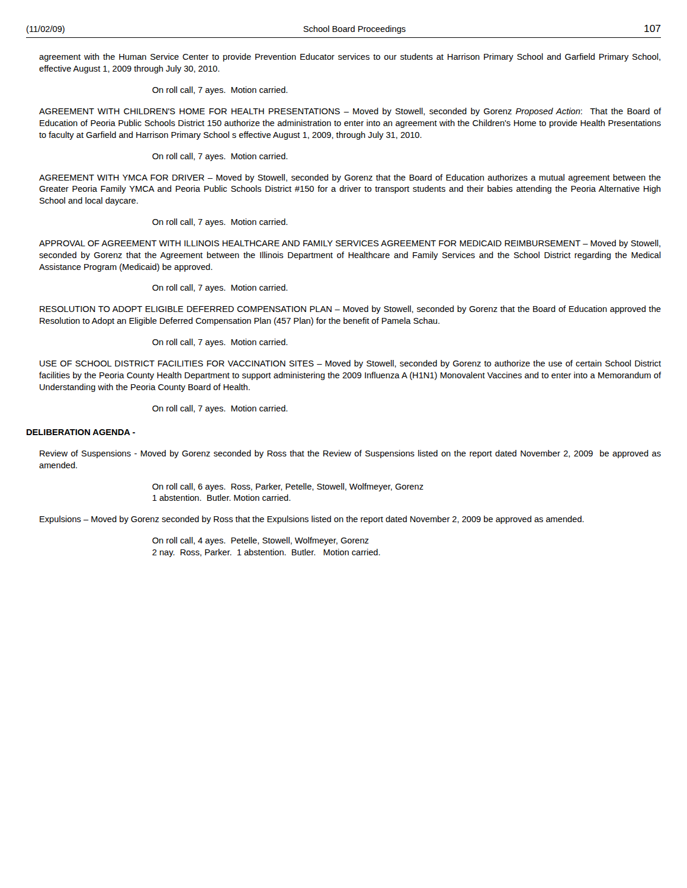(11/02/09) School Board Proceedings 107
agreement with the Human Service Center to provide Prevention Educator services to our students at Harrison Primary School and Garfield Primary School, effective August 1, 2009 through July 30, 2010.
On roll call, 7 ayes. Motion carried.
AGREEMENT WITH CHILDREN'S HOME FOR HEALTH PRESENTATIONS – Moved by Stowell, seconded by Gorenz Proposed Action: That the Board of Education of Peoria Public Schools District 150 authorize the administration to enter into an agreement with the Children's Home to provide Health Presentations to faculty at Garfield and Harrison Primary School s effective August 1, 2009, through July 31, 2010.
On roll call, 7 ayes. Motion carried.
AGREEMENT WITH YMCA FOR DRIVER – Moved by Stowell, seconded by Gorenz that the Board of Education authorizes a mutual agreement between the Greater Peoria Family YMCA and Peoria Public Schools District #150 for a driver to transport students and their babies attending the Peoria Alternative High School and local daycare.
On roll call, 7 ayes. Motion carried.
APPROVAL OF AGREEMENT WITH ILLINOIS HEALTHCARE AND FAMILY SERVICES AGREEMENT FOR MEDICAID REIMBURSEMENT – Moved by Stowell, seconded by Gorenz that the Agreement between the Illinois Department of Healthcare and Family Services and the School District regarding the Medical Assistance Program (Medicaid) be approved.
On roll call, 7 ayes. Motion carried.
RESOLUTION TO ADOPT ELIGIBLE DEFERRED COMPENSATION PLAN – Moved by Stowell, seconded by Gorenz that the Board of Education approved the Resolution to Adopt an Eligible Deferred Compensation Plan (457 Plan) for the benefit of Pamela Schau.
On roll call, 7 ayes. Motion carried.
USE OF SCHOOL DISTRICT FACILITIES FOR VACCINATION SITES – Moved by Stowell, seconded by Gorenz to authorize the use of certain School District facilities by the Peoria County Health Department to support administering the 2009 Influenza A (H1N1) Monovalent Vaccines and to enter into a Memorandum of Understanding with the Peoria County Board of Health.
On roll call, 7 ayes. Motion carried.
DELIBERATION AGENDA -
Review of Suspensions - Moved by Gorenz seconded by Ross that the Review of Suspensions listed on the report dated November 2, 2009 be approved as amended.
On roll call, 6 ayes. Ross, Parker, Petelle, Stowell, Wolfmeyer, Gorenz
1 abstention. Butler. Motion carried.
Expulsions – Moved by Gorenz seconded by Ross that the Expulsions listed on the report dated November 2, 2009 be approved as amended.
On roll call, 4 ayes. Petelle, Stowell, Wolfmeyer, Gorenz
2 nay. Ross, Parker. 1 abstention. Butler. Motion carried.